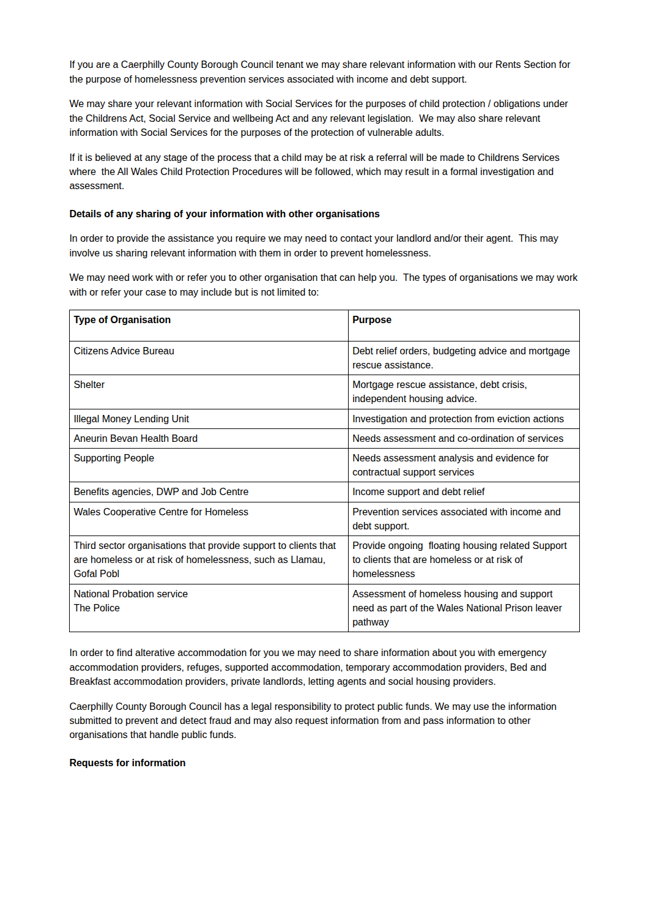If you are a Caerphilly County Borough Council tenant we may share relevant information with our Rents Section for the purpose of homelessness prevention services associated with income and debt support.
We may share your relevant information with Social Services for the purposes of child protection / obligations under the Childrens Act, Social Service and wellbeing Act and any relevant legislation. We may also share relevant information with Social Services for the purposes of the protection of vulnerable adults.
If it is believed at any stage of the process that a child may be at risk a referral will be made to Childrens Services where the All Wales Child Protection Procedures will be followed, which may result in a formal investigation and assessment.
Details of any sharing of your information with other organisations
In order to provide the assistance you require we may need to contact your landlord and/or their agent. This may involve us sharing relevant information with them in order to prevent homelessness.
We may need work with or refer you to other organisation that can help you. The types of organisations we may work with or refer your case to may include but is not limited to:
| Type of Organisation | Purpose |
| --- | --- |
| Citizens Advice Bureau | Debt relief orders, budgeting advice and mortgage rescue assistance. |
| Shelter | Mortgage rescue assistance, debt crisis, independent housing advice. |
| Illegal Money Lending Unit | Investigation and protection from eviction actions |
| Aneurin Bevan Health Board | Needs assessment and co-ordination of services |
| Supporting People | Needs assessment analysis and evidence for contractual support services |
| Benefits agencies, DWP and Job Centre | Income support and debt relief |
| Wales Cooperative Centre for Homeless | Prevention services associated with income and debt support. |
| Third sector organisations that provide support to clients that are homeless or at risk of homelessness, such as Llamau, Gofal Pobl | Provide ongoing floating housing related Support to clients that are homeless or at risk of homelessness |
| National Probation service The Police | Assessment of homeless housing and support need as part of the Wales National Prison leaver pathway |
In order to find alterative accommodation for you we may need to share information about you with emergency accommodation providers, refuges, supported accommodation, temporary accommodation providers, Bed and Breakfast accommodation providers, private landlords, letting agents and social housing providers.
Caerphilly County Borough Council has a legal responsibility to protect public funds. We may use the information submitted to prevent and detect fraud and may also request information from and pass information to other organisations that handle public funds.
Requests for information